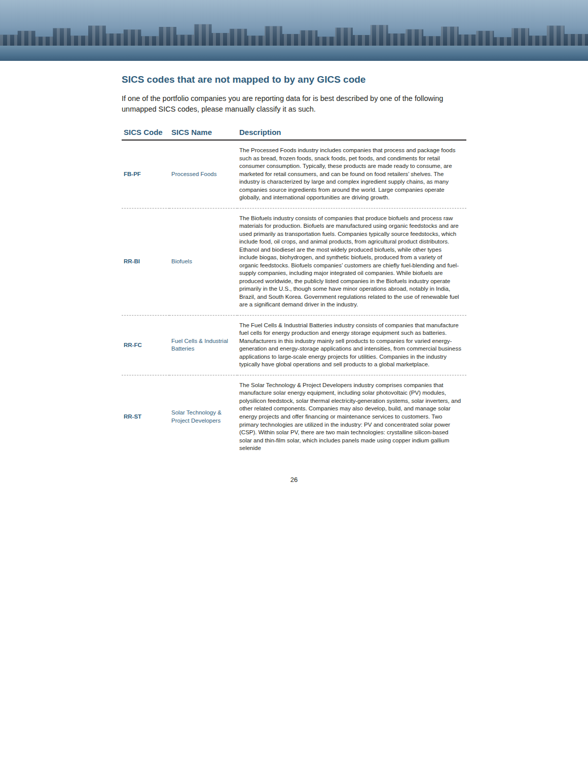SICS codes that are not mapped to by any GICS code
If one of the portfolio companies you are reporting data for is best described by one of the following unmapped SICS codes, please manually classify it as such.
| SICS Code | SICS Name | Description |
| --- | --- | --- |
| FB-PF | Processed Foods | The Processed Foods industry includes companies that process and package foods such as bread, frozen foods, snack foods, pet foods, and condiments for retail consumer consumption. Typically, these products are made ready to consume, are marketed for retail consumers, and can be found on food retailers’ shelves. The industry is characterized by large and complex ingredient supply chains, as many companies source ingredients from around the world. Large companies operate globally, and international opportunities are driving growth. |
| RR-BI | Biofuels | The Biofuels industry consists of companies that produce biofuels and process raw materials for production. Biofuels are manufactured using organic feedstocks and are used primarily as transportation fuels. Companies typically source feedstocks, which include food, oil crops, and animal products, from agricultural product distributors. Ethanol and biodiesel are the most widely produced biofuels, while other types include biogas, biohydrogen, and synthetic biofuels, produced from a variety of organic feedstocks. Biofuels companies’ customers are chiefly fuel-blending and fuel-supply companies, including major integrated oil companies. While biofuels are produced worldwide, the publicly listed companies in the Biofuels industry operate primarily in the U.S., though some have minor operations abroad, notably in India, Brazil, and South Korea. Government regulations related to the use of renewable fuel are a significant demand driver in the industry. |
| RR-FC | Fuel Cells & Industrial Batteries | The Fuel Cells & Industrial Batteries industry consists of companies that manufacture fuel cells for energy production and energy storage equipment such as batteries. Manufacturers in this industry mainly sell products to companies for varied energy-generation and energy-storage applications and intensities, from commercial business applications to large-scale energy projects for utilities. Companies in the industry typically have global operations and sell products to a global marketplace. |
| RR-ST | Solar Technology & Project Developers | The Solar Technology & Project Developers industry comprises companies that manufacture solar energy equipment, including solar photovoltaic (PV) modules, polysilicon feedstock, solar thermal electricity-generation systems, solar inverters, and other related components. Companies may also develop, build, and manage solar energy projects and offer financing or maintenance services to customers. Two primary technologies are utilized in the industry: PV and concentrated solar power (CSP). Within solar PV, there are two main technologies: crystalline silicon-based solar and thin-film solar, which includes panels made using copper indium gallium selenide |
26